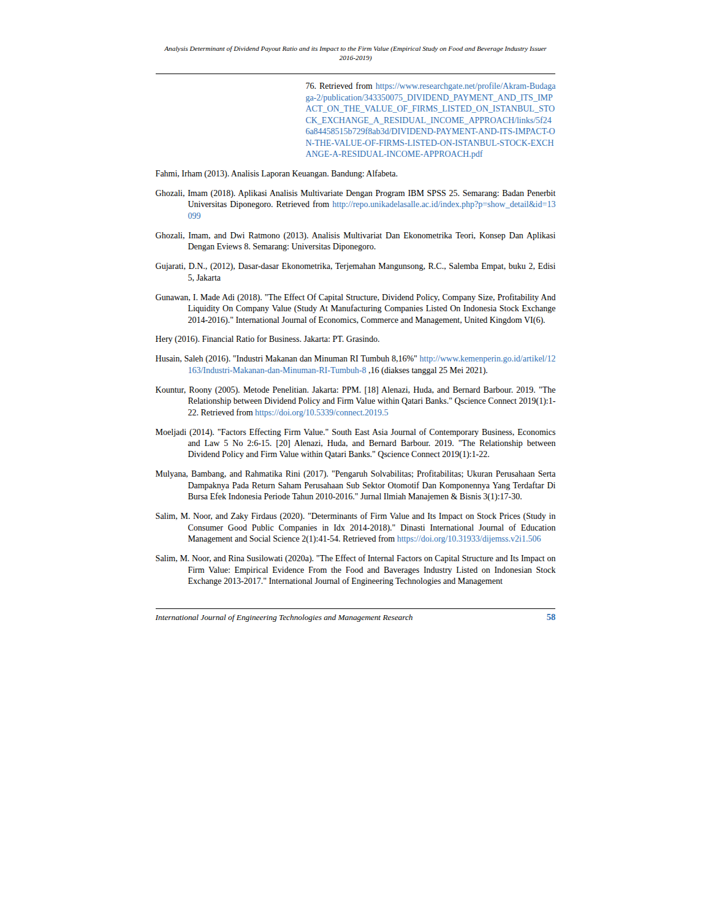Analysis Determinant of Dividend Payout Ratio and its Impact to the Firm Value (Empirical Study on Food and Beverage Industry Issuer 2016-2019)
76. Retrieved from https://www.researchgate.net/profile/Akram-Budagaga-2/publication/343350075_DIVIDEND_PAYMENT_AND_ITS_IMPACT_ON_THE_VALUE_OF_FIRMS_LISTED_ON_ISTANBUL_STOCK_EXCHANGE_A_RESIDUAL_INCOME_APPROACH/links/5f246a84458515b729f8ab3d/DIVIDEND-PAYMENT-AND-ITS-IMPACT-ON-THE-VALUE-OF-FIRMS-LISTED-ON-ISTANBUL-STOCK-EXCHANGE-A-RESIDUAL-INCOME-APPROACH.pdf
Fahmi, Irham (2013). Analisis Laporan Keuangan. Bandung: Alfabeta.
Ghozali, Imam (2018). Aplikasi Analisis Multivariate Dengan Program IBM SPSS 25. Semarang: Badan Penerbit Universitas Diponegoro. Retrieved from http://repo.unikadelasalle.ac.id/index.php?p=show_detail&id=13099
Ghozali, Imam, and Dwi Ratmono (2013). Analisis Multivariat Dan Ekonometrika Teori, Konsep Dan Aplikasi Dengan Eviews 8. Semarang: Universitas Diponegoro.
Gujarati, D.N., (2012), Dasar-dasar Ekonometrika, Terjemahan Mangunsong, R.C., Salemba Empat, buku 2, Edisi 5, Jakarta
Gunawan, I. Made Adi (2018). "The Effect Of Capital Structure, Dividend Policy, Company Size, Profitability And Liquidity On Company Value (Study At Manufacturing Companies Listed On Indonesia Stock Exchange 2014-2016)." International Journal of Economics, Commerce and Management, United Kingdom VI(6).
Hery (2016). Financial Ratio for Business. Jakarta: PT. Grasindo.
Husain, Saleh (2016). "Industri Makanan dan Minuman RI Tumbuh 8,16%" http://www.kemenperin.go.id/artikel/12163/Industri-Makanan-dan-Minuman-RI-Tumbuh-8 ,16 (diakses tanggal 25 Mei 2021).
Kountur, Roony (2005). Metode Penelitian. Jakarta: PPM. [18] Alenazi, Huda, and Bernard Barbour. 2019. "The Relationship between Dividend Policy and Firm Value within Qatari Banks." Qscience Connect 2019(1):1-22. Retrieved from https://doi.org/10.5339/connect.2019.5
Moeljadi (2014). "Factors Effecting Firm Value." South East Asia Journal of Contemporary Business, Economics and Law 5 No 2:6-15. [20] Alenazi, Huda, and Bernard Barbour. 2019. "The Relationship between Dividend Policy and Firm Value within Qatari Banks." Qscience Connect 2019(1):1-22.
Mulyana, Bambang, and Rahmatika Rini (2017). "Pengaruh Solvabilitas; Profitabilitas; Ukuran Perusahaan Serta Dampaknya Pada Return Saham Perusahaan Sub Sektor Otomotif Dan Komponennya Yang Terdaftar Di Bursa Efek Indonesia Periode Tahun 2010-2016." Jurnal Ilmiah Manajemen & Bisnis 3(1):17-30.
Salim, M. Noor, and Zaky Firdaus (2020). "Determinants of Firm Value and Its Impact on Stock Prices (Study in Consumer Good Public Companies in Idx 2014-2018)." Dinasti International Journal of Education Management and Social Science 2(1):41-54. Retrieved from https://doi.org/10.31933/dijemss.v2i1.506
Salim, M. Noor, and Rina Susilowati (2020a). "The Effect of Internal Factors on Capital Structure and Its Impact on Firm Value: Empirical Evidence From the Food and Baverages Industry Listed on Indonesian Stock Exchange 2013-2017." International Journal of Engineering Technologies and Management
International Journal of Engineering Technologies and Management Research 58